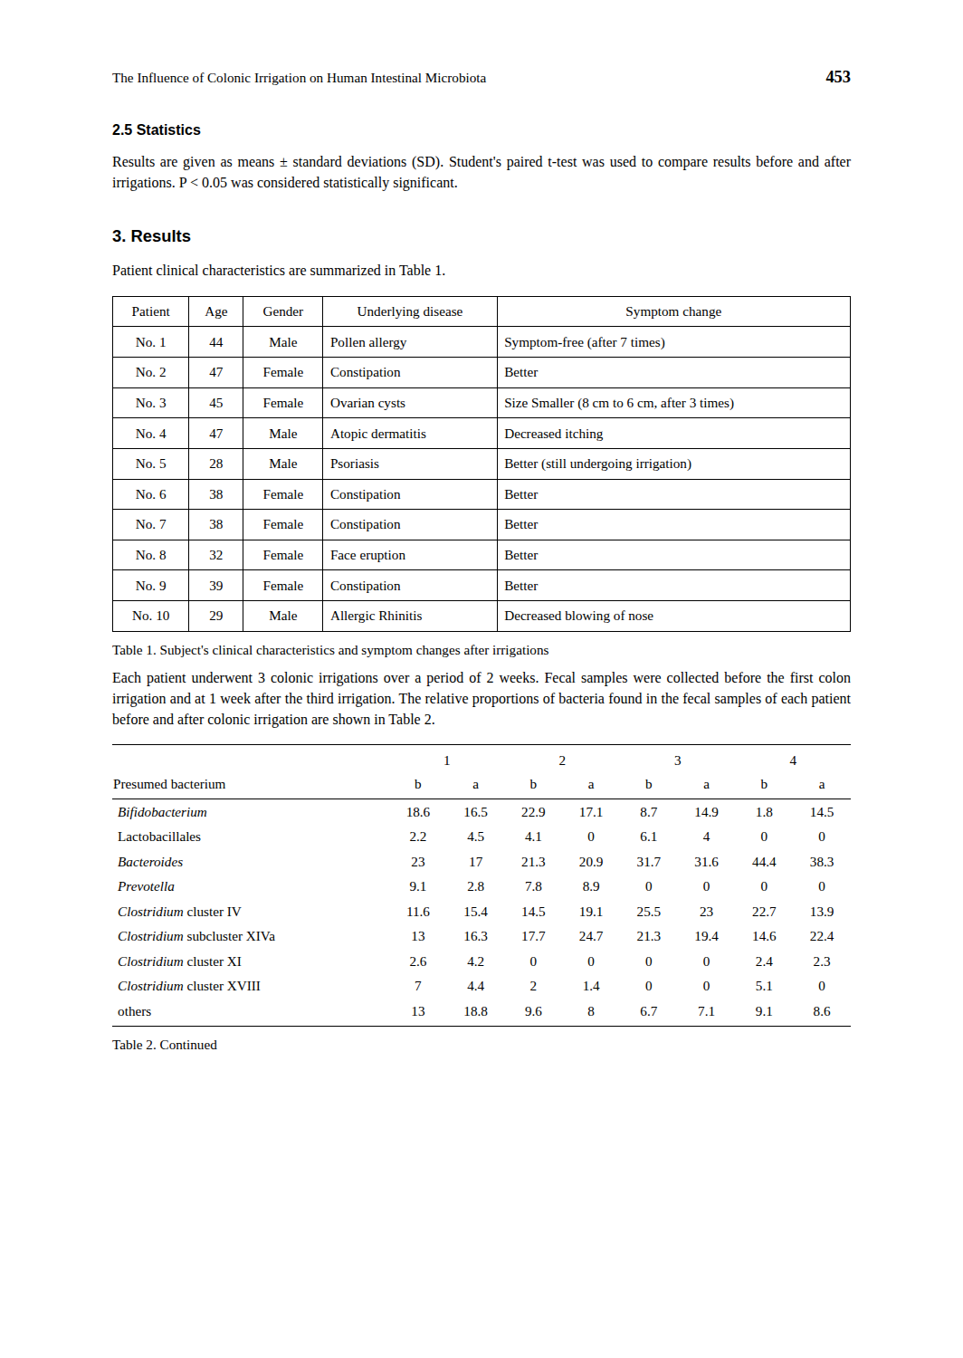The Influence of Colonic Irrigation on Human Intestinal Microbiota 453
2.5 Statistics
Results are given as means ± standard deviations (SD). Student's paired t-test was used to compare results before and after irrigations. P < 0.05 was considered statistically significant.
3. Results
Patient clinical characteristics are summarized in Table 1.
Table 1. Subject's clinical characteristics and symptom changes after irrigations
| Patient | Age | Gender | Underlying disease | Symptom change |
| --- | --- | --- | --- | --- |
| No. 1 | 44 | Male | Pollen allergy | Symptom-free (after 7 times) |
| No. 2 | 47 | Female | Constipation | Better |
| No. 3 | 45 | Female | Ovarian cysts | Size Smaller (8 cm to 6 cm, after 3 times) |
| No. 4 | 47 | Male | Atopic dermatitis | Decreased itching |
| No. 5 | 28 | Male | Psoriasis | Better (still undergoing irrigation) |
| No. 6 | 38 | Female | Constipation | Better |
| No. 7 | 38 | Female | Constipation | Better |
| No. 8 | 32 | Female | Face eruption | Better |
| No. 9 | 39 | Female | Constipation | Better |
| No. 10 | 29 | Male | Allergic Rhinitis | Decreased blowing of nose |
Each patient underwent 3 colonic irrigations over a period of 2 weeks. Fecal samples were collected before the first colon irrigation and at 1 week after the third irrigation. The relative proportions of bacteria found in the fecal samples of each patient before and after colonic irrigation are shown in Table 2.
Table 2. Continued
| | 1 | 2 | 3 | 4 |
| --- | --- | --- | --- | --- |
| Presumed bacterium | b | a | b | a | b | a | b | a |
| Bifidobacterium | 18.6 | 16.5 | 22.9 | 17.1 | 8.7 | 14.9 | 1.8 | 14.5 |
| Lactobacillales | 2.2 | 4.5 | 4.1 | 0 | 6.1 | 4 | 0 | 0 |
| Bacteroides | 23 | 17 | 21.3 | 20.9 | 31.7 | 31.6 | 44.4 | 38.3 |
| Prevotella | 9.1 | 2.8 | 7.8 | 8.9 | 0 | 0 | 0 | 0 |
| Clostridium cluster IV | 11.6 | 15.4 | 14.5 | 19.1 | 25.5 | 23 | 22.7 | 13.9 |
| Clostridium subcluster XIVa | 13 | 16.3 | 17.7 | 24.7 | 21.3 | 19.4 | 14.6 | 22.4 |
| Clostridium cluster XI | 2.6 | 4.2 | 0 | 0 | 0 | 0 | 2.4 | 2.3 |
| Clostridium cluster XVIII | 7 | 4.4 | 2 | 1.4 | 0 | 0 | 5.1 | 0 |
| others | 13 | 18.8 | 9.6 | 8 | 6.7 | 7.1 | 9.1 | 8.6 |